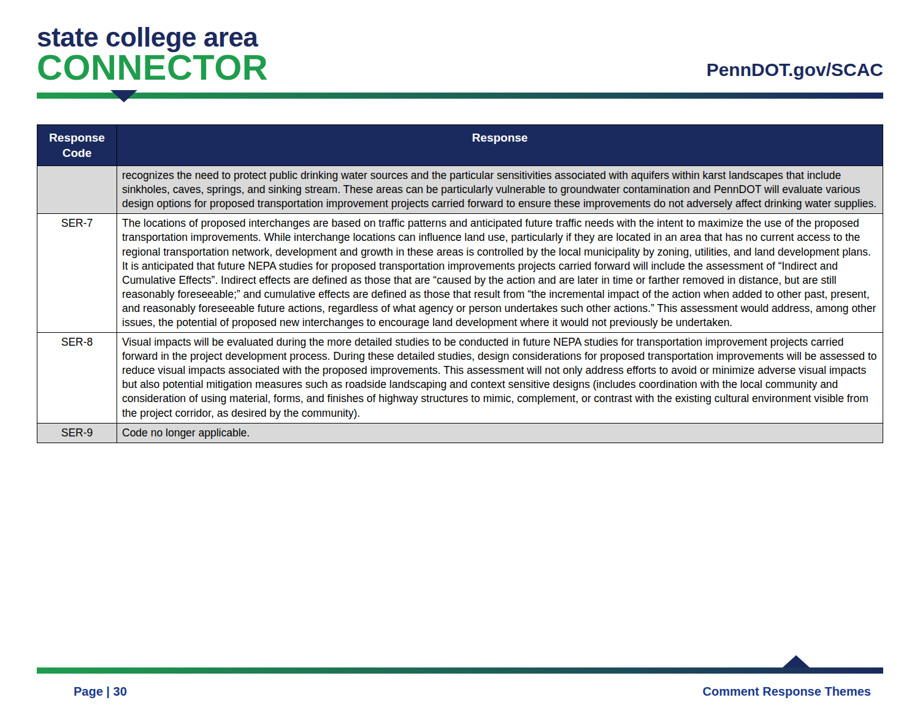state college area
CONNECTOR
PennDOT.gov/SCAC
| Response Code | Response |
| --- | --- |
| | recognizes the need to protect public drinking water sources and the particular sensitivities associated with aquifers within karst landscapes that include sinkholes, caves, springs, and sinking stream. These areas can be particularly vulnerable to groundwater contamination and PennDOT will evaluate various design options for proposed transportation improvement projects carried forward to ensure these improvements do not adversely affect drinking water supplies. |
| SER-7 | The locations of proposed interchanges are based on traffic patterns and anticipated future traffic needs with the intent to maximize the use of the proposed transportation improvements. While interchange locations can influence land use, particularly if they are located in an area that has no current access to the regional transportation network, development and growth in these areas is controlled by the local municipality by zoning, utilities, and land development plans. It is anticipated that future NEPA studies for proposed transportation improvements projects carried forward will include the assessment of “Indirect and Cumulative Effects”. Indirect effects are defined as those that are “caused by the action and are later in time or farther removed in distance, but are still reasonably foreseeable;” and cumulative effects are defined as those that result from “the incremental impact of the action when added to other past, present, and reasonably foreseeable future actions, regardless of what agency or person undertakes such other actions.” This assessment would address, among other issues, the potential of proposed new interchanges to encourage land development where it would not previously be undertaken. |
| SER-8 | Visual impacts will be evaluated during the more detailed studies to be conducted in future NEPA studies for transportation improvement projects carried forward in the project development process. During these detailed studies, design considerations for proposed transportation improvements will be assessed to reduce visual impacts associated with the proposed improvements. This assessment will not only address efforts to avoid or minimize adverse visual impacts but also potential mitigation measures such as roadside landscaping and context sensitive designs (includes coordination with the local community and consideration of using material, forms, and finishes of highway structures to mimic, complement, or contrast with the existing cultural environment visible from the project corridor, as desired by the community). |
| SER-9 | Code no longer applicable. |
Page | 30
Comment Response Themes